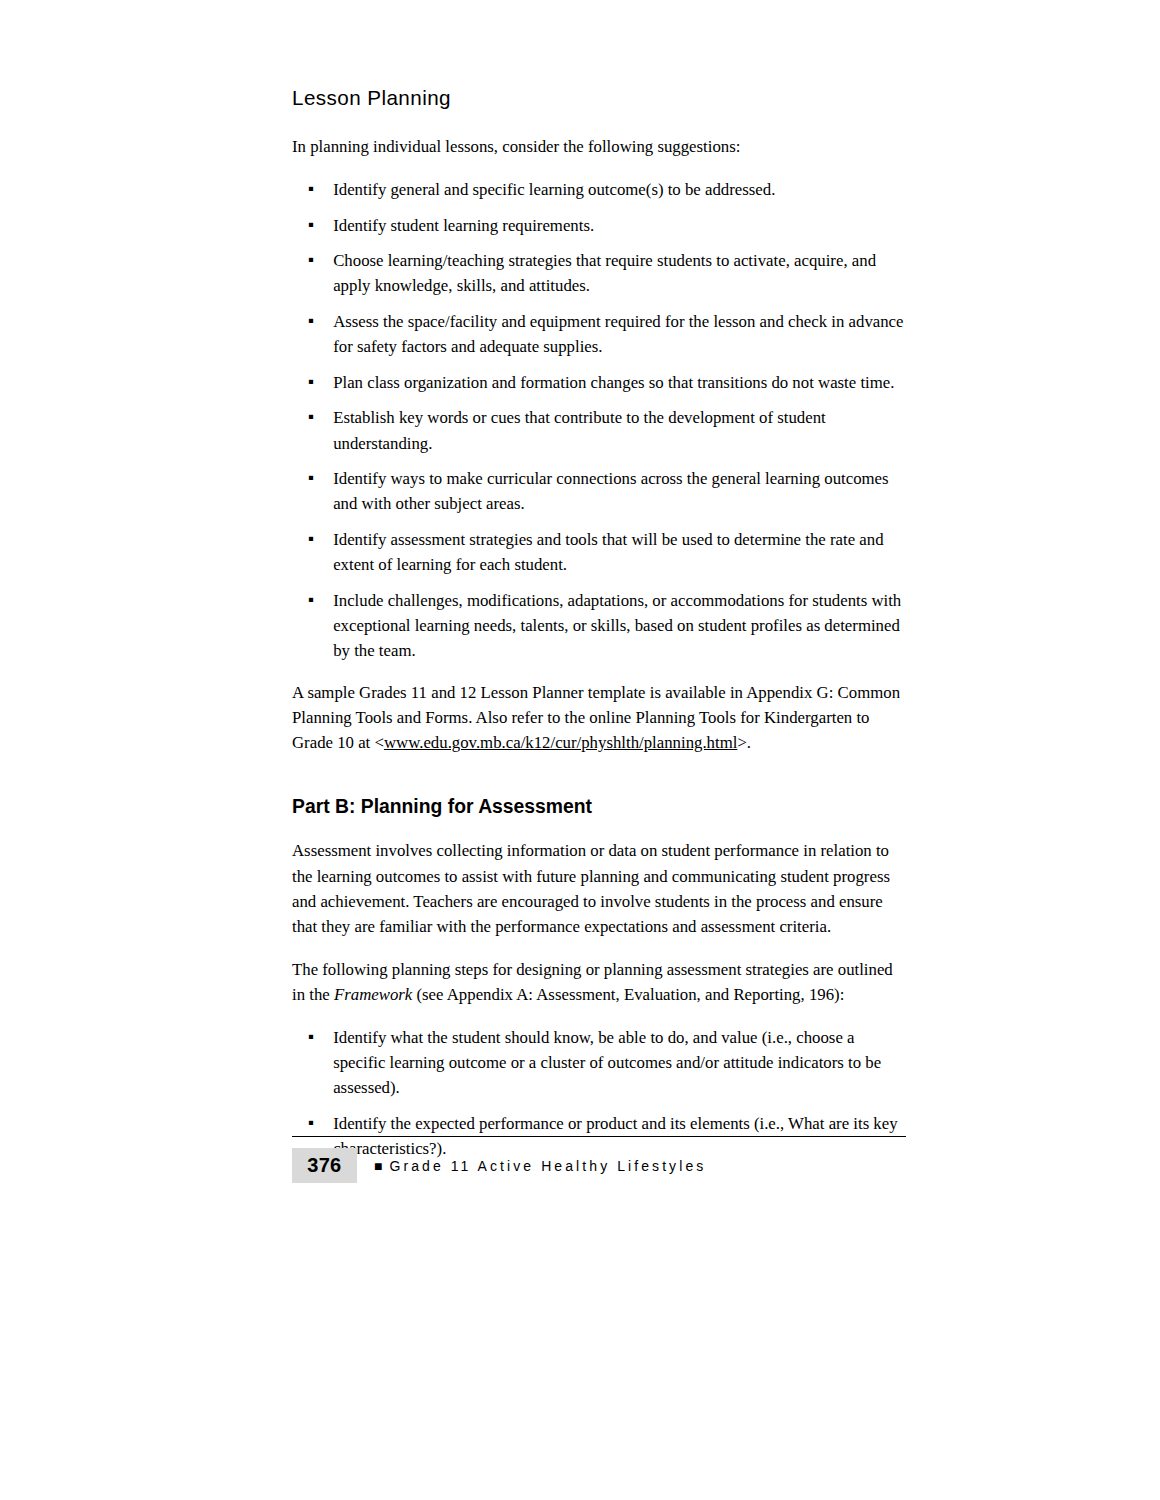Lesson Planning
In planning individual lessons, consider the following suggestions:
Identify general and specific learning outcome(s) to be addressed.
Identify student learning requirements.
Choose learning/teaching strategies that require students to activate, acquire, and apply knowledge, skills, and attitudes.
Assess the space/facility and equipment required for the lesson and check in advance for safety factors and adequate supplies.
Plan class organization and formation changes so that transitions do not waste time.
Establish key words or cues that contribute to the development of student understanding.
Identify ways to make curricular connections across the general learning outcomes and with other subject areas.
Identify assessment strategies and tools that will be used to determine the rate and extent of learning for each student.
Include challenges, modifications, adaptations, or accommodations for students with exceptional learning needs, talents, or skills, based on student profiles as determined by the team.
A sample Grades 11 and 12 Lesson Planner template is available in Appendix G: Common Planning Tools and Forms. Also refer to the online Planning Tools for Kindergarten to Grade 10 at <www.edu.gov.mb.ca/k12/cur/physhlth/planning.html>.
Part B: Planning for Assessment
Assessment involves collecting information or data on student performance in relation to the learning outcomes to assist with future planning and communicating student progress and achievement. Teachers are encouraged to involve students in the process and ensure that they are familiar with the performance expectations and assessment criteria.
The following planning steps for designing or planning assessment strategies are outlined in the Framework (see Appendix A: Assessment, Evaluation, and Reporting, 196):
Identify what the student should know, be able to do, and value (i.e., choose a specific learning outcome or a cluster of outcomes and/or attitude indicators to be assessed).
Identify the expected performance or product and its elements (i.e., What are its key characteristics?).
376 ■Grade 11 Active Healthy Lifestyles